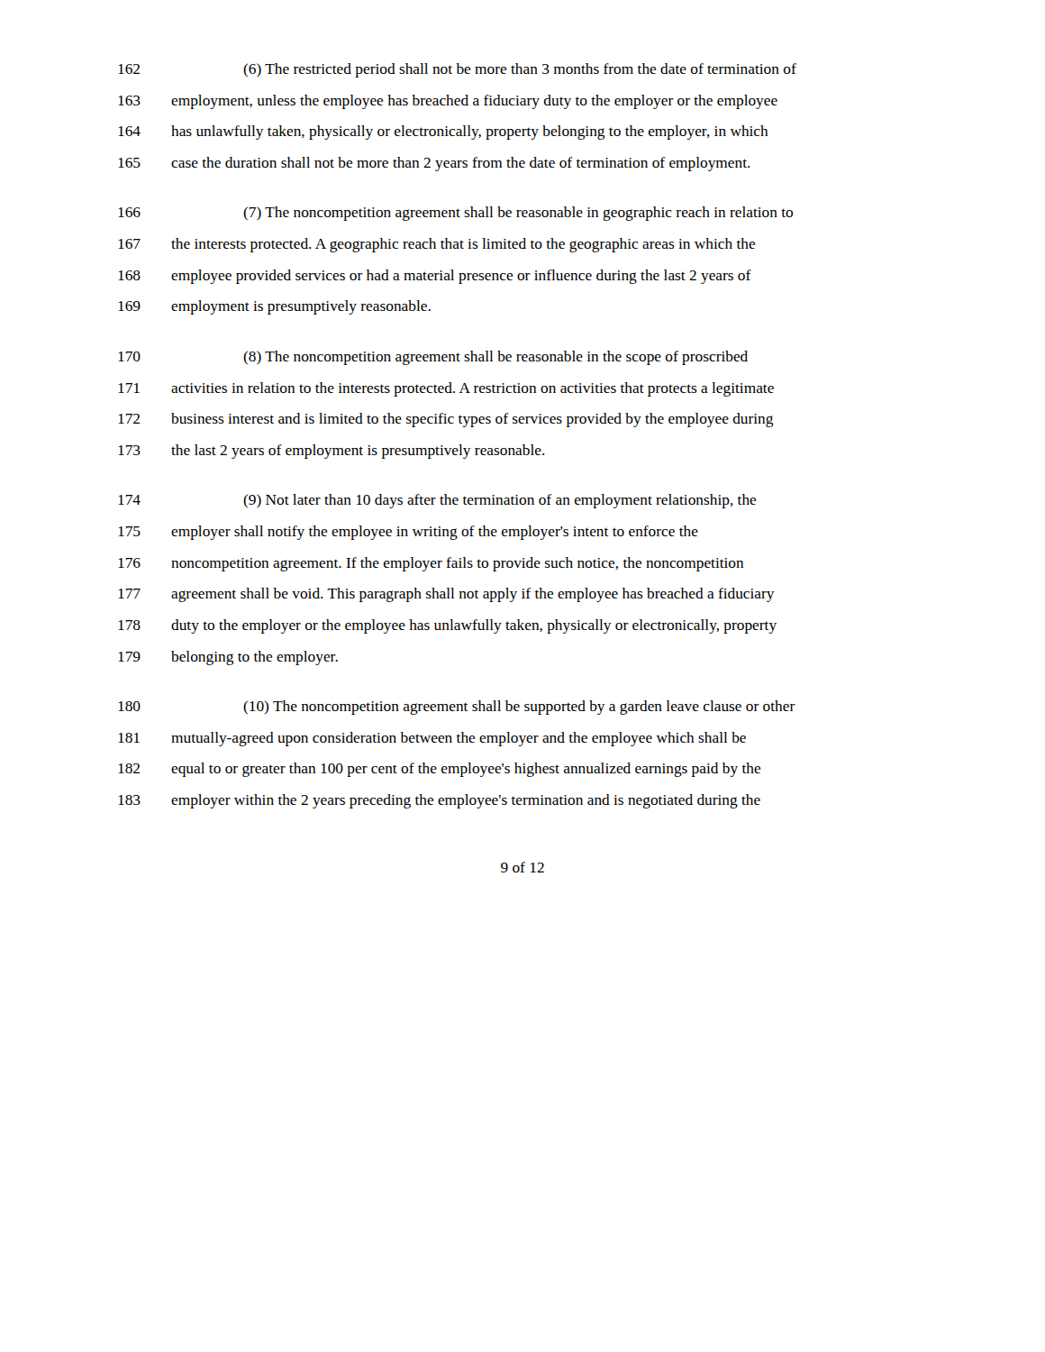162
(6) The restricted period shall not be more than 3 months from the date of termination of
163
employment, unless the employee has breached a fiduciary duty to the employer or the employee
164
has unlawfully taken, physically or electronically, property belonging to the employer, in which
165
case the duration shall not be more than 2 years from the date of termination of employment.
166
(7) The noncompetition agreement shall be reasonable in geographic reach in relation to
167
the interests protected. A geographic reach that is limited to the geographic areas in which the
168
employee provided services or had a material presence or influence during the last 2 years of
169
employment is presumptively reasonable.
170
(8) The noncompetition agreement shall be reasonable in the scope of proscribed
171
activities in relation to the interests protected. A restriction on activities that protects a legitimate
172
business interest and is limited to the specific types of services provided by the employee during
173
the last 2 years of employment is presumptively reasonable.
174
(9) Not later than 10 days after the termination of an employment relationship, the
175
employer shall notify the employee in writing of the employer's intent to enforce the
176
noncompetition agreement. If the employer fails to provide such notice, the noncompetition
177
agreement shall be void. This paragraph shall not apply if the employee has breached a fiduciary
178
duty to the employer or the employee has unlawfully taken, physically or electronically, property
179
belonging to the employer.
180
(10) The noncompetition agreement shall be supported by a garden leave clause or other
181
mutually-agreed upon consideration between the employer and the employee which shall be
182
equal to or greater than 100 per cent of the employee's highest annualized earnings paid by the
183
employer within the 2 years preceding the employee's termination and is negotiated during the
9 of 12